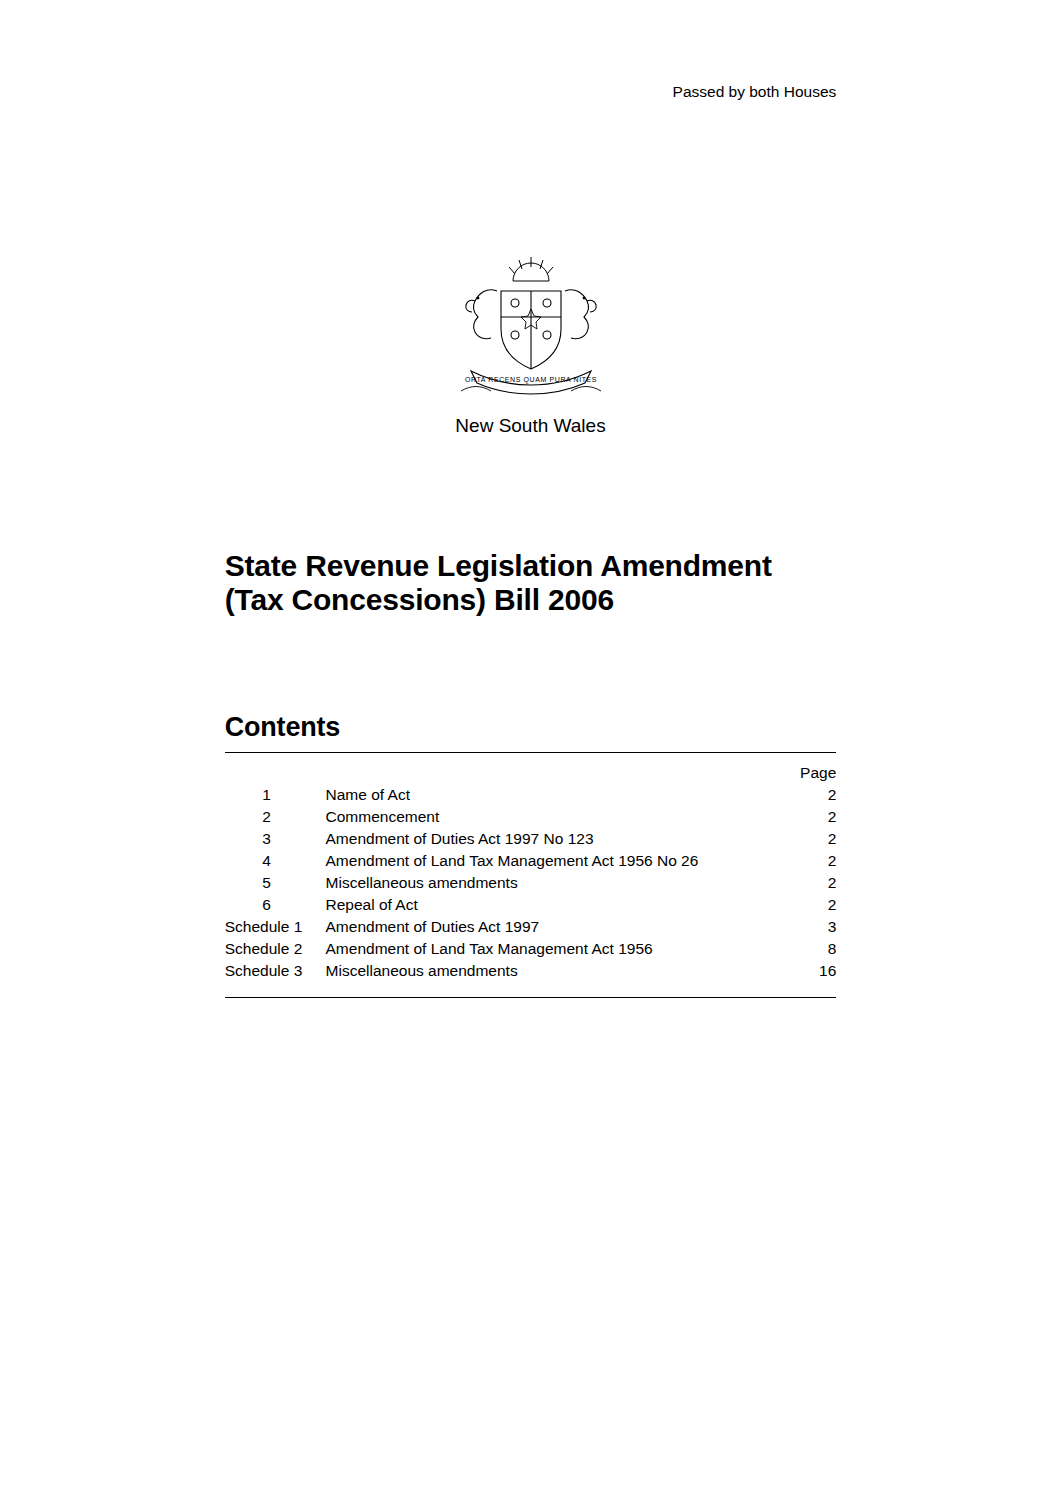Passed by both Houses
ORTA RECENS QUAM PURA NITES
New South Wales
State Revenue Legislation Amendment (Tax Concessions) Bill 2006
Contents
| | | Page |
| 1 | Name of Act | 2 |
| 2 | Commencement | 2 |
| 3 | Amendment of Duties Act 1997 No 123 | 2 |
| 4 | Amendment of Land Tax Management Act 1956 No 26 | 2 |
| 5 | Miscellaneous amendments | 2 |
| 6 | Repeal of Act | 2 |
| Schedule 1 | Amendment of Duties Act 1997 | 3 |
| Schedule 2 | Amendment of Land Tax Management Act 1956 | 8 |
| Schedule 3 | Miscellaneous amendments | 16 |